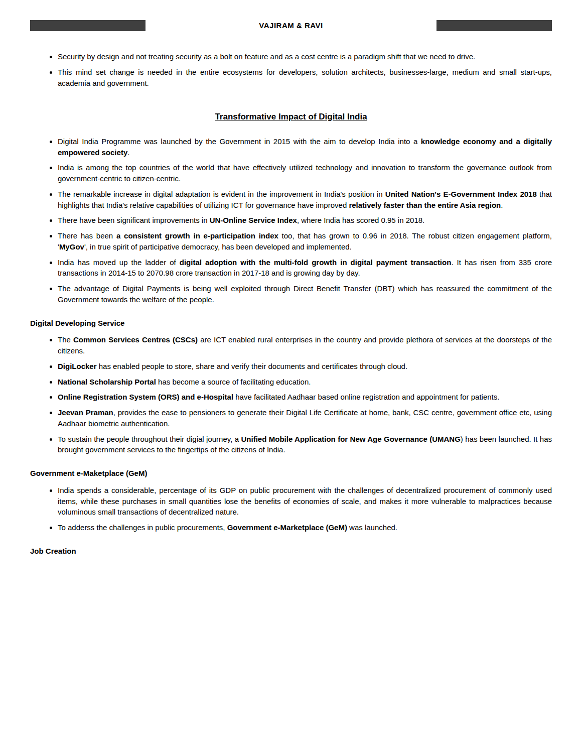VAJIRAM & RAVI
Security by design and not treating security as a bolt on feature and as a cost centre is a paradigm shift that we need to drive.
This mind set change is needed in the entire ecosystems for developers, solution architects, businesses-large, medium and small start-ups, academia and government.
Transformative Impact of Digital India
Digital India Programme was launched by the Government in 2015 with the aim to develop India into a knowledge economy and a digitally empowered society.
India is among the top countries of the world that have effectively utilized technology and innovation to transform the governance outlook from government-centric to citizen-centric.
The remarkable increase in digital adaptation is evident in the improvement in India's position in United Nation's E-Government Index 2018 that highlights that India's relative capabilities of utilizing ICT for governance have improved relatively faster than the entire Asia region.
There have been significant improvements in UN-Online Service Index, where India has scored 0.95 in 2018.
There has been a consistent growth in e-participation index too, that has grown to 0.96 in 2018. The robust citizen engagement platform, 'MyGov', in true spirit of participative democracy, has been developed and implemented.
India has moved up the ladder of digital adoption with the multi-fold growth in digital payment transaction. It has risen from 335 crore transactions in 2014-15 to 2070.98 crore transaction in 2017-18 and is growing day by day.
The advantage of Digital Payments is being well exploited through Direct Benefit Transfer (DBT) which has reassured the commitment of the Government towards the welfare of the people.
Digital Developing Service
The Common Services Centres (CSCs) are ICT enabled rural enterprises in the country and provide plethora of services at the doorsteps of the citizens.
DigiLocker has enabled people to store, share and verify their documents and certificates through cloud.
National Scholarship Portal has become a source of facilitating education.
Online Registration System (ORS) and e-Hospital have facilitated Aadhaar based online registration and appointment for patients.
Jeevan Praman, provides the ease to pensioners to generate their Digital Life Certificate at home, bank, CSC centre, government office etc, using Aadhaar biometric authentication.
To sustain the people throughout their digial journey, a Unified Mobile Application for New Age Governance (UMANG) has been launched. It has brought government services to the fingertips of the citizens of India.
Government e-Maketplace (GeM)
India spends a considerable, percentage of its GDP on public procurement with the challenges of decentralized procurement of commonly used items, while these purchases in small quantities lose the benefits of economies of scale, and makes it more vulnerable to malpractices because voluminous small transactions of decentralized nature.
To adderss the challenges in public procurements, Government e-Marketplace (GeM) was launched.
Job Creation